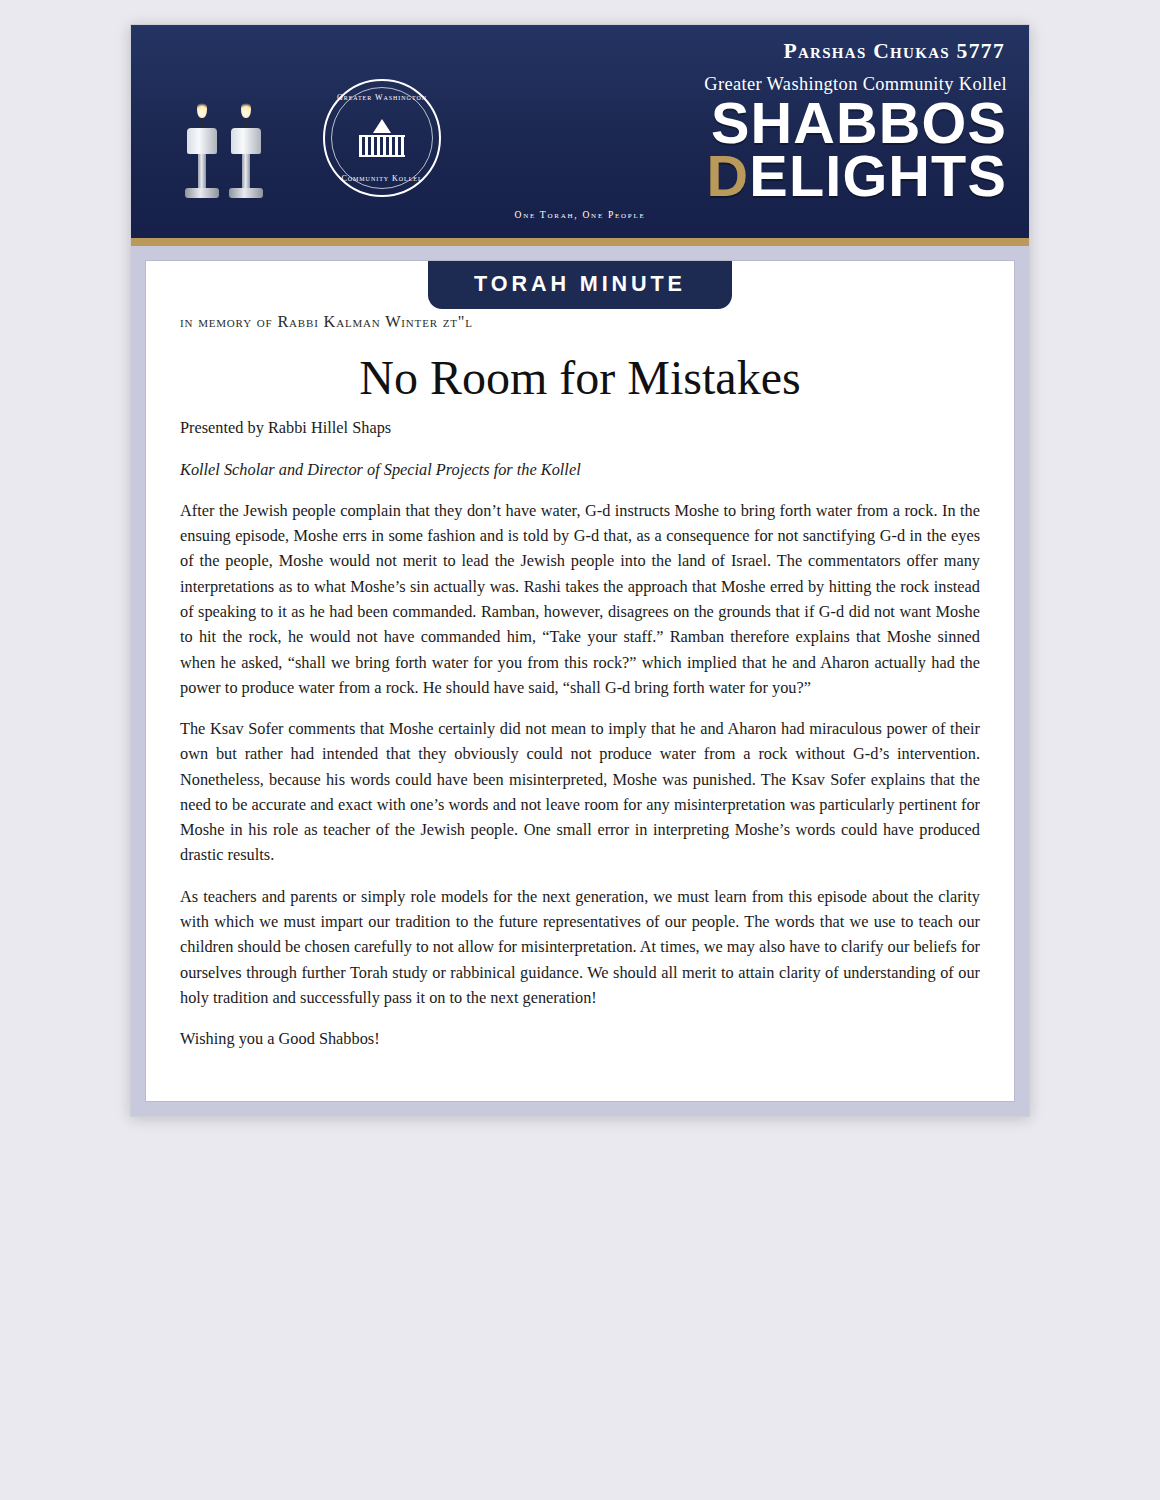Parshas Chukas 5777
Greater Washington
Community Kollel
Greater Washington Community Kollel
SHABBOS
DELIGHTS
One Torah, One People
Torah Minute
in memory of Rabbi Kalman Winter zt"l
No Room for Mistakes
Presented by Rabbi Hillel Shaps
Kollel Scholar and Director of Special Projects for the Kollel
After the Jewish people complain that they don’t have water, G-d instructs Moshe to bring forth water from a rock. In the ensuing episode, Moshe errs in some fashion and is told by G-d that, as a consequence for not sanctifying G-d in the eyes of the people, Moshe would not merit to lead the Jewish people into the land of Israel. The commentators offer many interpretations as to what Moshe’s sin actually was. Rashi takes the approach that Moshe erred by hitting the rock instead of speaking to it as he had been commanded. Ramban, however, disagrees on the grounds that if G-d did not want Moshe to hit the rock, he would not have commanded him, “Take your staff.” Ramban therefore explains that Moshe sinned when he asked, “shall we bring forth water for you from this rock?” which implied that he and Aharon actually had the power to produce water from a rock. He should have said, “shall G-d bring forth water for you?”
The Ksav Sofer comments that Moshe certainly did not mean to imply that he and Aharon had miraculous power of their own but rather had intended that they obviously could not produce water from a rock without G-d’s intervention. Nonetheless, because his words could have been misinterpreted, Moshe was punished. The Ksav Sofer explains that the need to be accurate and exact with one’s words and not leave room for any misinterpretation was particularly pertinent for Moshe in his role as teacher of the Jewish people. One small error in interpreting Moshe’s words could have produced drastic results.
As teachers and parents or simply role models for the next generation, we must learn from this episode about the clarity with which we must impart our tradition to the future representatives of our people. The words that we use to teach our children should be chosen carefully to not allow for misinterpretation. At times, we may also have to clarify our beliefs for ourselves through further Torah study or rabbinical guidance. We should all merit to attain clarity of understanding of our holy tradition and successfully pass it on to the next generation!
Wishing you a Good Shabbos!